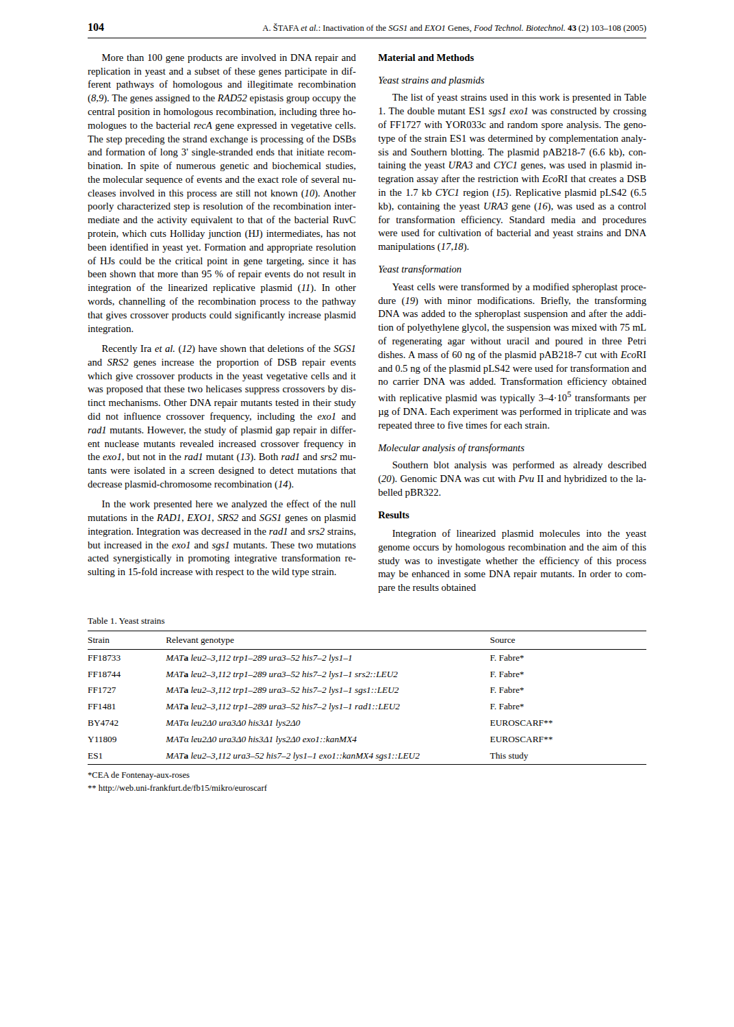104 A. ŠTAFA et al.: Inactivation of the SGS1 and EXO1 Genes, Food Technol. Biotechnol. 43 (2) 103–108 (2005)
More than 100 gene products are involved in DNA repair and replication in yeast and a subset of these genes participate in different pathways of homologous and illegitimate recombination (8,9). The genes assigned to the RAD52 epistasis group occupy the central position in homologous recombination, including three homologues to the bacterial recA gene expressed in vegetative cells. The step preceding the strand exchange is processing of the DSBs and formation of long 3' single-stranded ends that initiate recombination. In spite of numerous genetic and biochemical studies, the molecular sequence of events and the exact role of several nucleases involved in this process are still not known (10). Another poorly characterized step is resolution of the recombination intermediate and the activity equivalent to that of the bacterial RuvC protein, which cuts Holliday junction (HJ) intermediates, has not been identified in yeast yet. Formation and appropriate resolution of HJs could be the critical point in gene targeting, since it has been shown that more than 95 % of repair events do not result in integration of the linearized replicative plasmid (11). In other words, channelling of the recombination process to the pathway that gives crossover products could significantly increase plasmid integration.
Recently Ira et al. (12) have shown that deletions of the SGS1 and SRS2 genes increase the proportion of DSB repair events which give crossover products in the yeast vegetative cells and it was proposed that these two helicases suppress crossovers by distinct mechanisms. Other DNA repair mutants tested in their study did not influence crossover frequency, including the exo1 and rad1 mutants. However, the study of plasmid gap repair in different nuclease mutants revealed increased crossover frequency in the exo1, but not in the rad1 mutant (13). Both rad1 and srs2 mutants were isolated in a screen designed to detect mutations that decrease plasmid-chromosome recombination (14).
In the work presented here we analyzed the effect of the null mutations in the RAD1, EXO1, SRS2 and SGS1 genes on plasmid integration. Integration was decreased in the rad1 and srs2 strains, but increased in the exo1 and sgs1 mutants. These two mutations acted synergistically in promoting integrative transformation resulting in 15-fold increase with respect to the wild type strain.
Material and Methods
Yeast strains and plasmids
The list of yeast strains used in this work is presented in Table 1. The double mutant ES1 sgs1 exo1 was constructed by crossing of FF1727 with YOR033c and random spore analysis. The genotype of the strain ES1 was determined by complementation analysis and Southern blotting. The plasmid pAB218-7 (6.6 kb), containing the yeast URA3 and CYC1 genes, was used in plasmid integration assay after the restriction with Eco RI that creates a DSB in the 1.7 kb CYC1 region (15). Replicative plasmid pLS42 (6.5 kb), containing the yeast URA3 gene (16), was used as a control for transformation efficiency. Standard media and procedures were used for cultivation of bacterial and yeast strains and DNA manipulations (17,18).
Yeast transformation
Yeast cells were transformed by a modified spheroplast procedure (19) with minor modifications. Briefly, the transforming DNA was added to the spheroplast suspension and after the addition of polyethylene glycol, the suspension was mixed with 75 mL of regenerating agar without uracil and poured in three Petri dishes. A mass of 60 ng of the plasmid pAB218-7 cut with Eco RI and 0.5 ng of the plasmid pLS42 were used for transformation and no carrier DNA was added. Transformation efficiency obtained with replicative plasmid was typically 3–4·105 transformants per µg of DNA. Each experiment was performed in triplicate and was repeated three to five times for each strain.
Molecular analysis of transformants
Southern blot analysis was performed as already described (20). Genomic DNA was cut with Pvu II and hybridized to the labelled pBR322.
Results
Integration of linearized plasmid molecules into the yeast genome occurs by homologous recombination and the aim of this study was to investigate whether the efficiency of this process may be enhanced in some DNA repair mutants. In order to compare the results obtained
Table 1. Yeast strains
| Strain | Relevant genotype | Source |
| --- | --- | --- |
| FF18733 | MAT a leu2–3,112 trp1–289 ura3–52 his7–2 lys1–1 | F. Fabre* |
| FF18744 | MAT a leu2–3,112 trp1–289 ura3–52 his7–2 lys1–1 srs2::LEU2 | F. Fabre* |
| FF1727 | MAT a leu2–3,112 trp1–289 ura3–52 his7–2 lys1–1 sgs1::LEU2 | F. Fabre* |
| FF1481 | MAT a leu2–3,112 trp1–289 ura3–52 his7–2 lys1–1 rad1::LEU2 | F. Fabre* |
| BY4742 | MAT α leu2Δ0 ura3Δ0 his3Δ1 lys2Δ0 | EUROSCARF** |
| Y11809 | MAT α leu2Δ0 ura3Δ0 his3Δ1 lys2Δ0 exo1::kanMX4 | EUROSCARF** |
| ES1 | MAT a leu2–3,112 ura3–52 his7–2 lys1–1 exo1::kanMX4 sgs1::LEU2 | This study |
*CEA de Fontenay-aux-roses
** http://web.uni-frankfurt.de/fb15/mikro/euroscarf